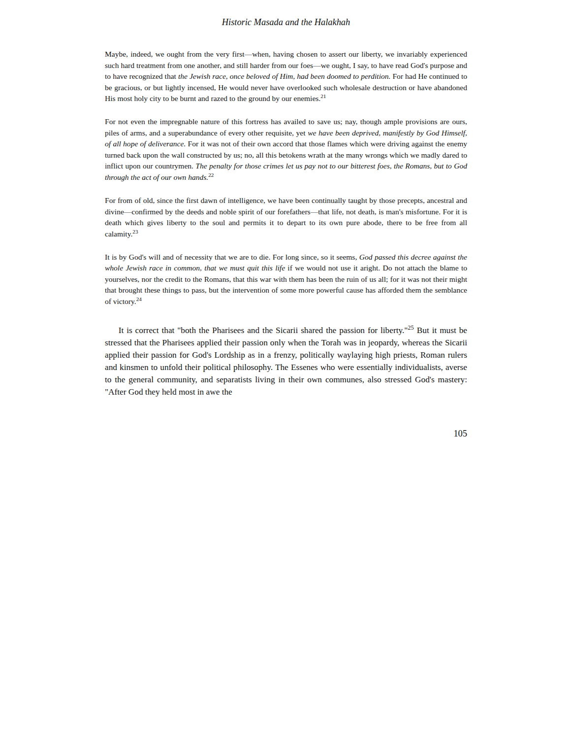Historic Masada and the Halakhah
Maybe, indeed, we ought from the very first—when, having chosen to assert our liberty, we invariably experienced such hard treatment from one another, and still harder from our foes—we ought, I say, to have read God's purpose and to have recognized that the Jewish race, once beloved of Him, had been doomed to perdition. For had He continued to be gracious, or but lightly incensed, He would never have overlooked such wholesale destruction or have abandoned His most holy city to be burnt and razed to the ground by our enemies.21
For not even the impregnable nature of this fortress has availed to save us; nay, though ample provisions are ours, piles of arms, and a superabundance of every other requisite, yet we have been deprived, manifestly by God Himself, of all hope of deliverance. For it was not of their own accord that those flames which were driving against the enemy turned back upon the wall constructed by us; no, all this betokens wrath at the many wrongs which we madly dared to inflict upon our countrymen. The penalty for those crimes let us pay not to our bitterest foes, the Romans, but to God through the act of our own hands.22
For from of old, since the first dawn of intelligence, we have been continually taught by those precepts, ancestral and divine—confirmed by the deeds and noble spirit of our forefathers—that life, not death, is man's misfortune. For it is death which gives liberty to the soul and permits it to depart to its own pure abode, there to be free from all calamity.23
It is by God's will and of necessity that we are to die. For long since, so it seems, God passed this decree against the whole Jewish race in common, that we must quit this life if we would not use it aright. Do not attach the blame to yourselves, nor the credit to the Romans, that this war with them has been the ruin of us all; for it was not their might that brought these things to pass, but the intervention of some more powerful cause has afforded them the semblance of victory.24
It is correct that "both the Pharisees and the Sicarii shared the passion for liberty."25 But it must be stressed that the Pharisees applied their passion only when the Torah was in jeopardy, whereas the Sicarii applied their passion for God's Lordship as in a frenzy, politically waylaying high priests, Roman rulers and kinsmen to unfold their political philosophy. The Essenes who were essentially individualists, averse to the general community, and separatists living in their own communes, also stressed God's mastery: "After God they held most in awe the
105